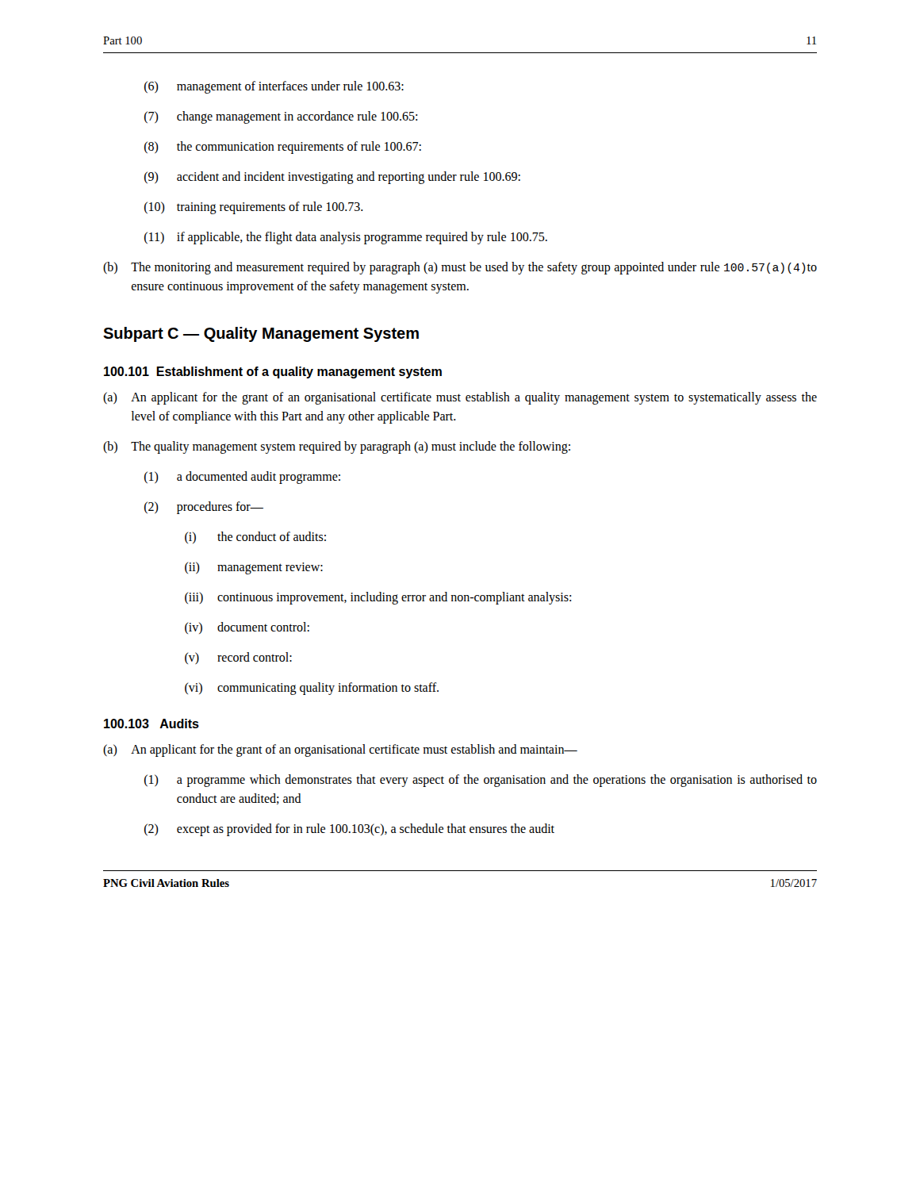Part 100 11
(6) management of interfaces under rule 100.63:
(7) change management in accordance rule 100.65:
(8) the communication requirements of rule 100.67:
(9) accident and incident investigating and reporting under rule 100.69:
(10) training requirements of rule 100.73.
(11) if applicable, the flight data analysis programme required by rule 100.75.
(b) The monitoring and measurement required by paragraph (a) must be used by the safety group appointed under rule 100.57(a)(4) to ensure continuous improvement of the safety management system.
Subpart C — Quality Management System
100.101 Establishment of a quality management system
(a) An applicant for the grant of an organisational certificate must establish a quality management system to systematically assess the level of compliance with this Part and any other applicable Part.
(b) The quality management system required by paragraph (a) must include the following:
(1) a documented audit programme:
(2) procedures for—
(i) the conduct of audits:
(ii) management review:
(iii) continuous improvement, including error and non-compliant analysis:
(iv) document control:
(v) record control:
(vi) communicating quality information to staff.
100.103 Audits
(a) An applicant for the grant of an organisational certificate must establish and maintain—
(1) a programme which demonstrates that every aspect of the organisation and the operations the organisation is authorised to conduct are audited; and
(2) except as provided for in rule 100.103(c), a schedule that ensures the audit
PNG Civil Aviation Rules 1/05/2017